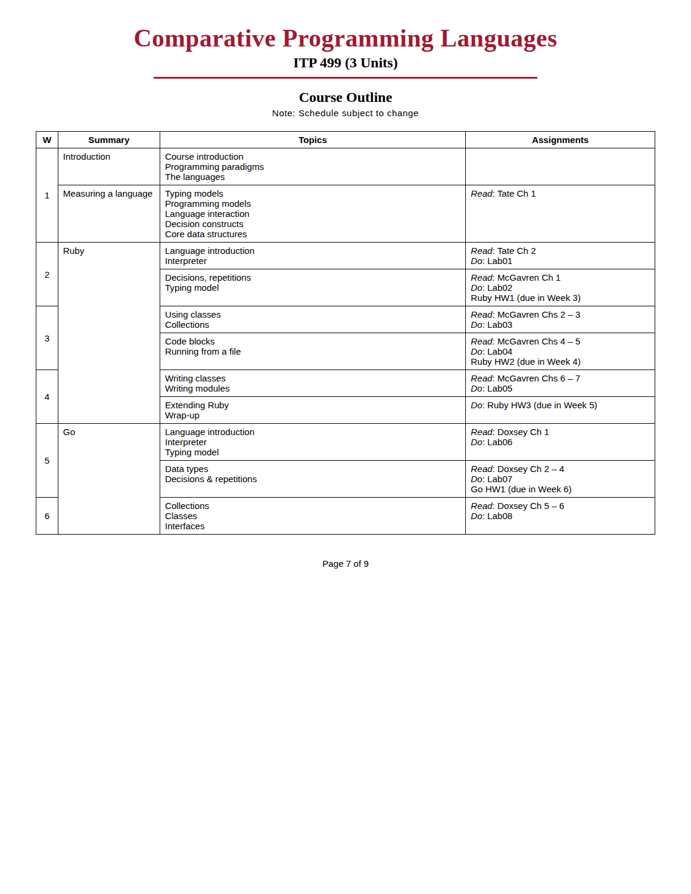Comparative Programming Languages
ITP 499 (3 Units)
Course Outline
Note: Schedule subject to change
| W | Summary | Topics | Assignments |
| --- | --- | --- | --- |
| 1 | Introduction | Course introduction Programming paradigms The languages | |
| Measuring a language | Typing models Programming models Language interaction Decision constructs Core data structures | Read : Tate Ch 1 |
| 2 | Ruby | Language introduction Interpreter | Read : Tate Ch 2 Do : Lab01 |
| Decisions, repetitions Typing model | Read : McGavren Ch 1 Do : Lab02 Ruby HW1 (due in Week 3) |
| 3 | Using classes Collections | Read : McGavren Chs 2 – 3 Do : Lab03 |
| Code blocks Running from a file | Read : McGavren Chs 4 – 5 Do : Lab04 Ruby HW2 (due in Week 4) |
| 4 | Writing classes Writing modules | Read : McGavren Chs 6 – 7 Do : Lab05 |
| Extending Ruby Wrap-up | Do : Ruby HW3 (due in Week 5) |
| 5 | Go | Language introduction Interpreter Typing model | Read : Doxsey Ch 1 Do : Lab06 |
| Data types Decisions & repetitions | Read : Doxsey Ch 2 – 4 Do : Lab07 Go HW1 (due in Week 6) |
| 6 | Collections Classes Interfaces | Read : Doxsey Ch 5 – 6 Do : Lab08 |
Page 7 of 9